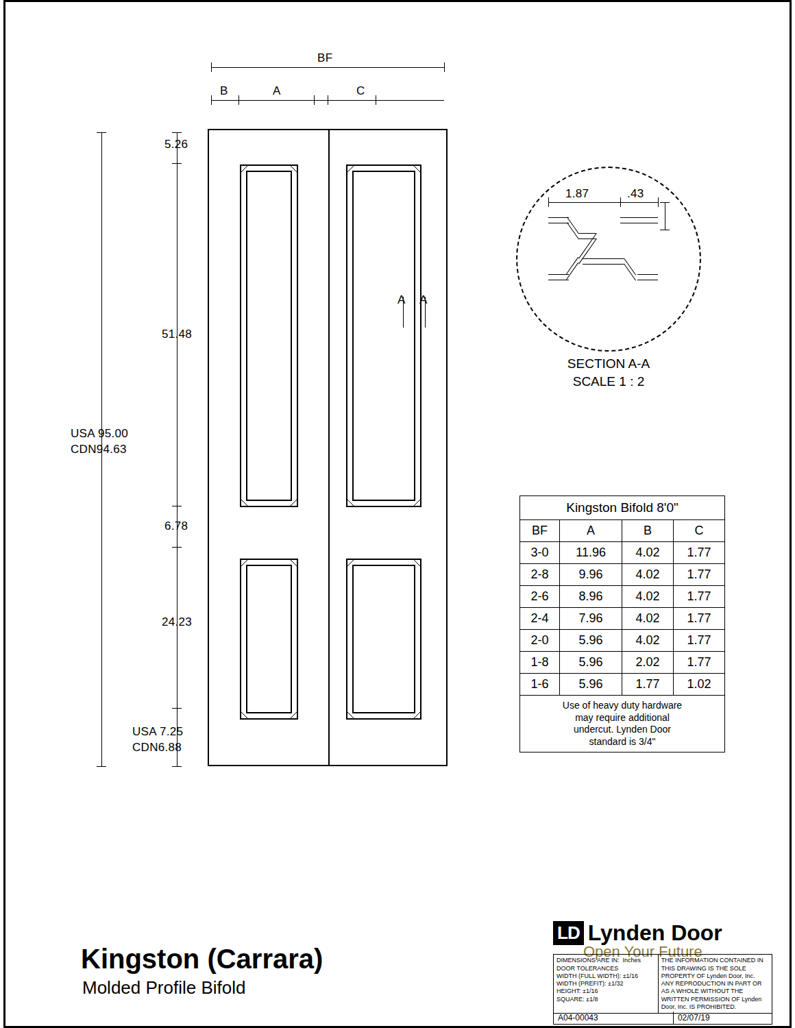BF
B
A
C
5.26
51.48
6.78
24.23
USA 7.25
CDN6.88
USA 95.00
CDN94.63
A
A
1.87
.43
SECTION A-A
SCALE 1 : 2
Kingston Bifold 8'0"
| BF | A | B | C |
| --- | --- | --- | --- |
| 3-0 | 11.96 | 4.02 | 1.77 |
| 2-8 | 9.96 | 4.02 | 1.77 |
| 2-6 | 8.96 | 4.02 | 1.77 |
| 2-4 | 7.96 | 4.02 | 1.77 |
| 2-0 | 5.96 | 4.02 | 1.77 |
| 1-8 | 5.96 | 2.02 | 1.77 |
| 1-6 | 5.96 | 1.77 | 1.02 |
| Use of heavy duty hardware may require additional undercut. Lynden Door standard is 3/4" |
Kingston (Carrara)
Molded Profile Bifold
LD Lynden Door
Open Your Future
DIMENSIONS ARE IN: Inches
DOOR TOLERANCES
WIDTH (FULL WIDTH): ±1/16
WIDTH (PREFIT): ±1/32
HEIGHT: ±1/16
SQUARE: ±1/8
THE INFORMATION CONTAINED IN THIS DRAWING IS THE SOLE PROPERTY OF Lynden Door, Inc. ANY REPRODUCTION IN PART OR AS A WHOLE WITHOUT THE WRITTEN PERMISSION OF Lynden Door, Inc. IS PROHIBITED.
A04-0004302/07/19